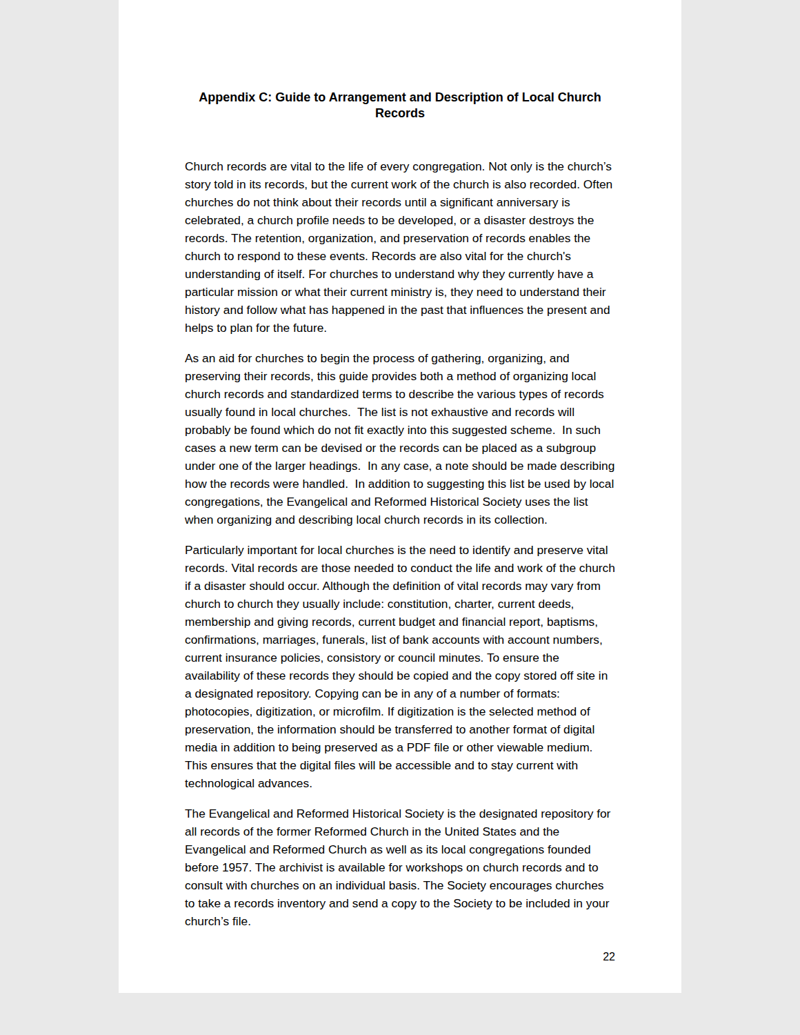Appendix C: Guide to Arrangement and Description of Local Church Records
Church records are vital to the life of every congregation. Not only is the church’s story told in its records, but the current work of the church is also recorded. Often churches do not think about their records until a significant anniversary is celebrated, a church profile needs to be developed, or a disaster destroys the records. The retention, organization, and preservation of records enables the church to respond to these events. Records are also vital for the church's understanding of itself. For churches to understand why they currently have a particular mission or what their current ministry is, they need to understand their history and follow what has happened in the past that influences the present and helps to plan for the future.
As an aid for churches to begin the process of gathering, organizing, and preserving their records, this guide provides both a method of organizing local church records and standardized terms to describe the various types of records usually found in local churches. The list is not exhaustive and records will probably be found which do not fit exactly into this suggested scheme. In such cases a new term can be devised or the records can be placed as a subgroup under one of the larger headings. In any case, a note should be made describing how the records were handled. In addition to suggesting this list be used by local congregations, the Evangelical and Reformed Historical Society uses the list when organizing and describing local church records in its collection.
Particularly important for local churches is the need to identify and preserve vital records. Vital records are those needed to conduct the life and work of the church if a disaster should occur. Although the definition of vital records may vary from church to church they usually include: constitution, charter, current deeds, membership and giving records, current budget and financial report, baptisms, confirmations, marriages, funerals, list of bank accounts with account numbers, current insurance policies, consistory or council minutes. To ensure the availability of these records they should be copied and the copy stored off site in a designated repository. Copying can be in any of a number of formats: photocopies, digitization, or microfilm. If digitization is the selected method of preservation, the information should be transferred to another format of digital media in addition to being preserved as a PDF file or other viewable medium. This ensures that the digital files will be accessible and to stay current with technological advances.
The Evangelical and Reformed Historical Society is the designated repository for all records of the former Reformed Church in the United States and the Evangelical and Reformed Church as well as its local congregations founded before 1957. The archivist is available for workshops on church records and to consult with churches on an individual basis. The Society encourages churches to take a records inventory and send a copy to the Society to be included in your church’s file.
22